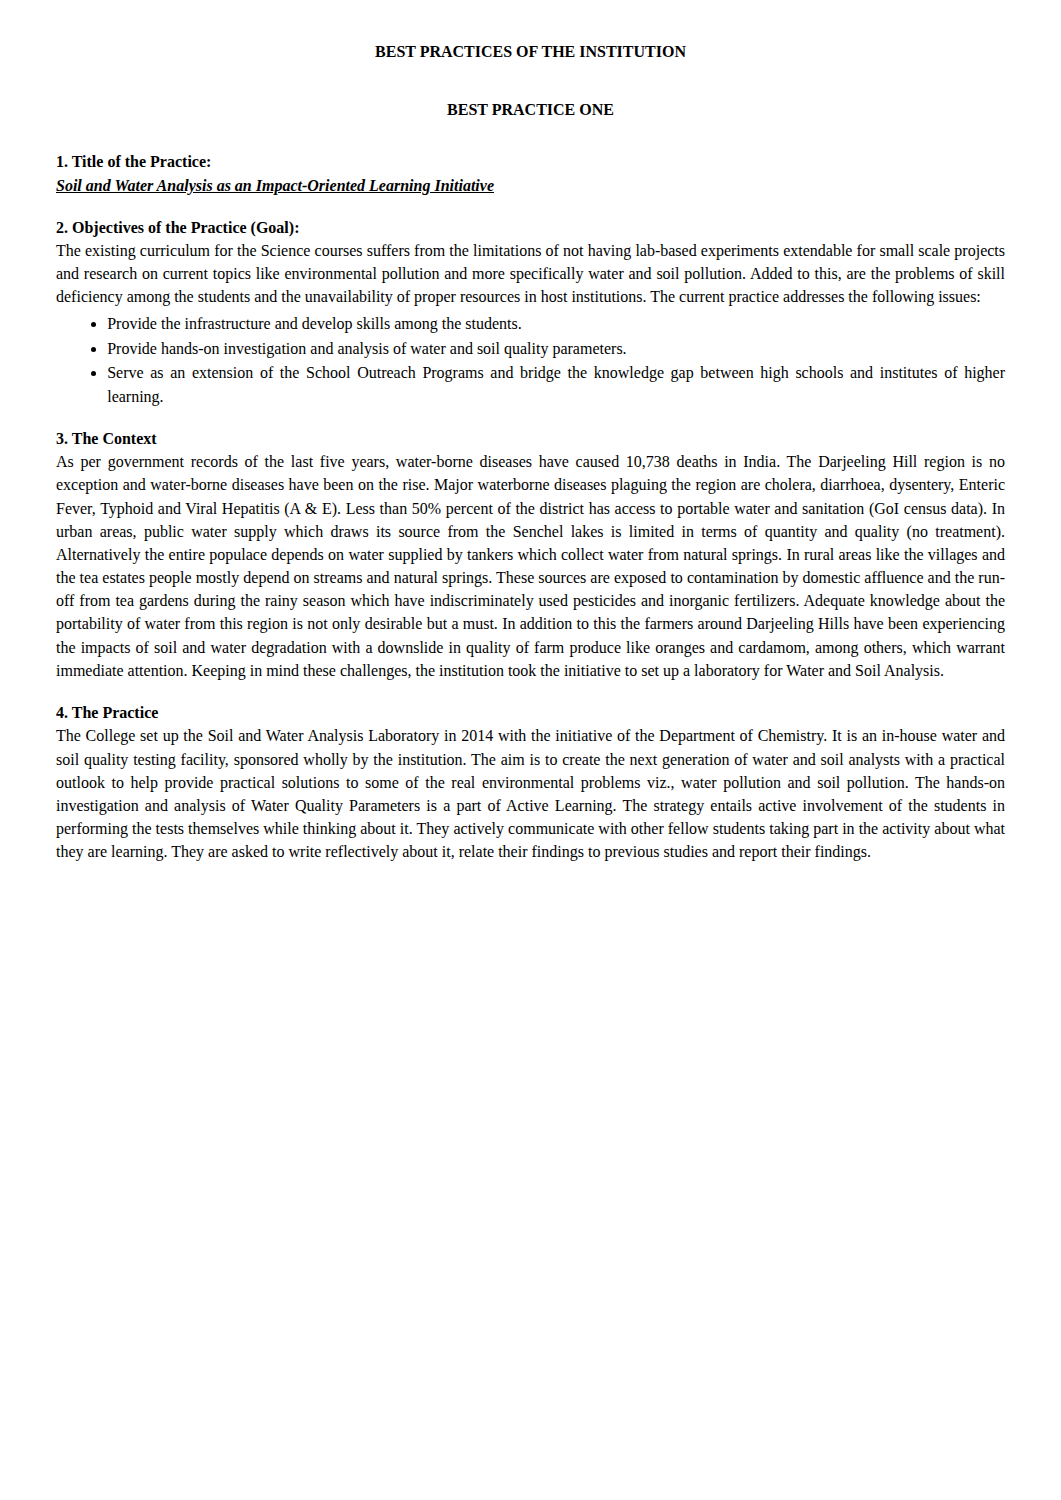Best Practices of the Institution
Best Practice One
1. Title of the Practice:
Soil and Water Analysis as an Impact-Oriented Learning Initiative
2. Objectives of the Practice (Goal):
The existing curriculum for the Science courses suffers from the limitations of not having lab-based experiments extendable for small scale projects and research on current topics like environmental pollution and more specifically water and soil pollution. Added to this, are the problems of skill deficiency among the students and the unavailability of proper resources in host institutions. The current practice addresses the following issues:
Provide the infrastructure and develop skills among the students.
Provide hands-on investigation and analysis of water and soil quality parameters.
Serve as an extension of the School Outreach Programs and bridge the knowledge gap between high schools and institutes of higher learning.
3. The Context
As per government records of the last five years, water-borne diseases have caused 10,738 deaths in India. The Darjeeling Hill region is no exception and water-borne diseases have been on the rise. Major waterborne diseases plaguing the region are cholera, diarrhoea, dysentery, Enteric Fever, Typhoid and Viral Hepatitis (A & E). Less than 50% percent of the district has access to portable water and sanitation (GoI census data). In urban areas, public water supply which draws its source from the Senchel lakes is limited in terms of quantity and quality (no treatment). Alternatively the entire populace depends on water supplied by tankers which collect water from natural springs. In rural areas like the villages and the tea estates people mostly depend on streams and natural springs. These sources are exposed to contamination by domestic affluence and the run-off from tea gardens during the rainy season which have indiscriminately used pesticides and inorganic fertilizers. Adequate knowledge about the portability of water from this region is not only desirable but a must. In addition to this the farmers around Darjeeling Hills have been experiencing the impacts of soil and water degradation with a downslide in quality of farm produce like oranges and cardamom, among others, which warrant immediate attention. Keeping in mind these challenges, the institution took the initiative to set up a laboratory for Water and Soil Analysis.
4. The Practice
The College set up the Soil and Water Analysis Laboratory in 2014 with the initiative of the Department of Chemistry. It is an in-house water and soil quality testing facility, sponsored wholly by the institution. The aim is to create the next generation of water and soil analysts with a practical outlook to help provide practical solutions to some of the real environmental problems viz., water pollution and soil pollution. The hands-on investigation and analysis of Water Quality Parameters is a part of Active Learning. The strategy entails active involvement of the students in performing the tests themselves while thinking about it. They actively communicate with other fellow students taking part in the activity about what they are learning. They are asked to write reflectively about it, relate their findings to previous studies and report their findings.